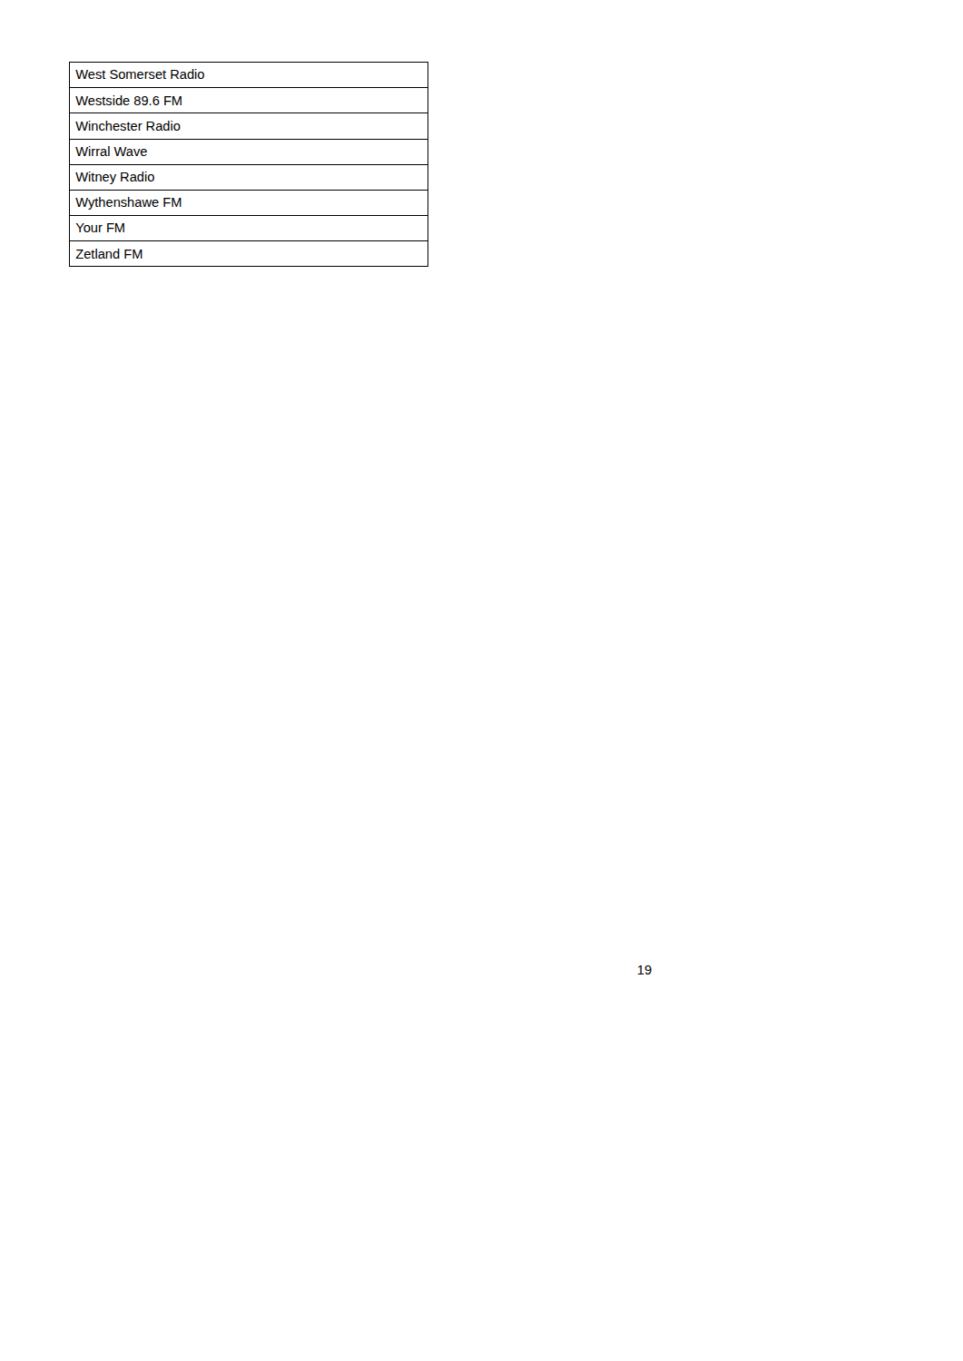| West Somerset Radio |
| Westside 89.6 FM |
| Winchester Radio |
| Wirral Wave |
| Witney Radio |
| Wythenshawe FM |
| Your FM |
| Zetland FM |
19